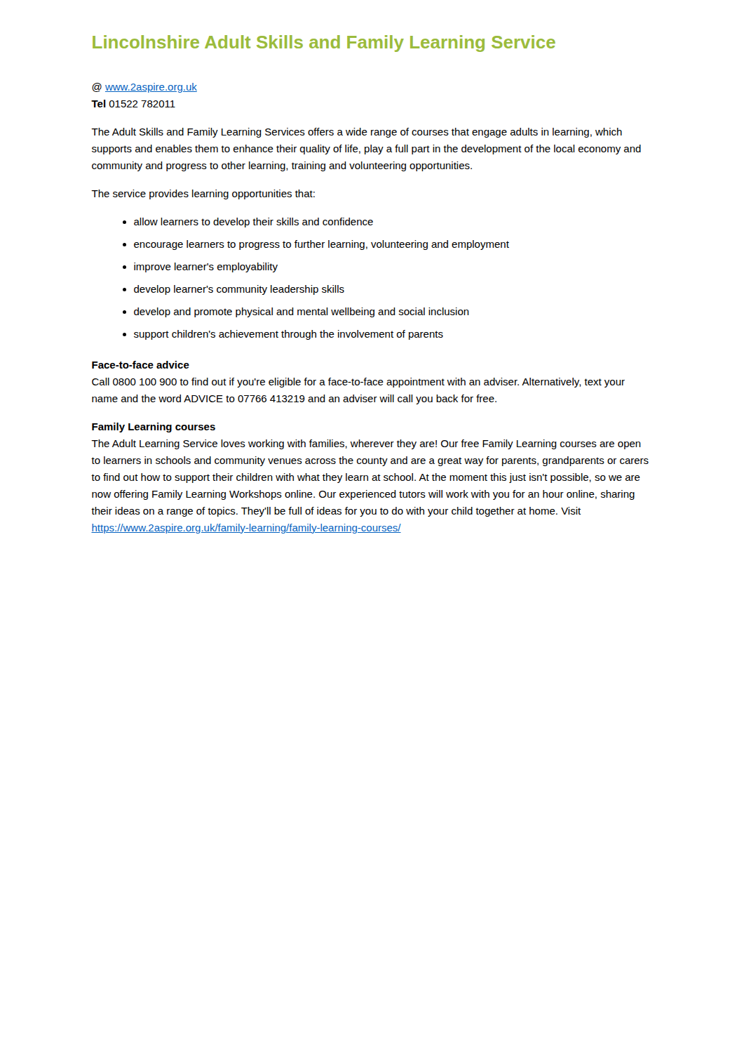Lincolnshire Adult Skills and Family Learning Service
@ www.2aspire.org.uk
Tel 01522 782011
The Adult Skills and Family Learning Services offers a wide range of courses that engage adults in learning, which supports and enables them to enhance their quality of life, play a full part in the development of the local economy and community and progress to other learning, training and volunteering opportunities.
The service provides learning opportunities that:
allow learners to develop their skills and confidence
encourage learners to progress to further learning, volunteering and employment
improve learner's employability
develop learner's community leadership skills
develop and promote physical and mental wellbeing and social inclusion
support children's achievement through the involvement of parents
Face-to-face advice
Call 0800 100 900 to find out if you're eligible for a face-to-face appointment with an adviser. Alternatively, text your name and the word ADVICE to 07766 413219 and an adviser will call you back for free.
Family Learning courses
The Adult Learning Service loves working with families, wherever they are! Our free Family Learning courses are open to learners in schools and community venues across the county and are a great way for parents, grandparents or carers to find out how to support their children with what they learn at school. At the moment this just isn't possible, so we are now offering Family Learning Workshops online. Our experienced tutors will work with you for an hour online, sharing their ideas on a range of topics. They'll be full of ideas for you to do with your child together at home. Visit https://www.2aspire.org.uk/family-learning/family-learning-courses/